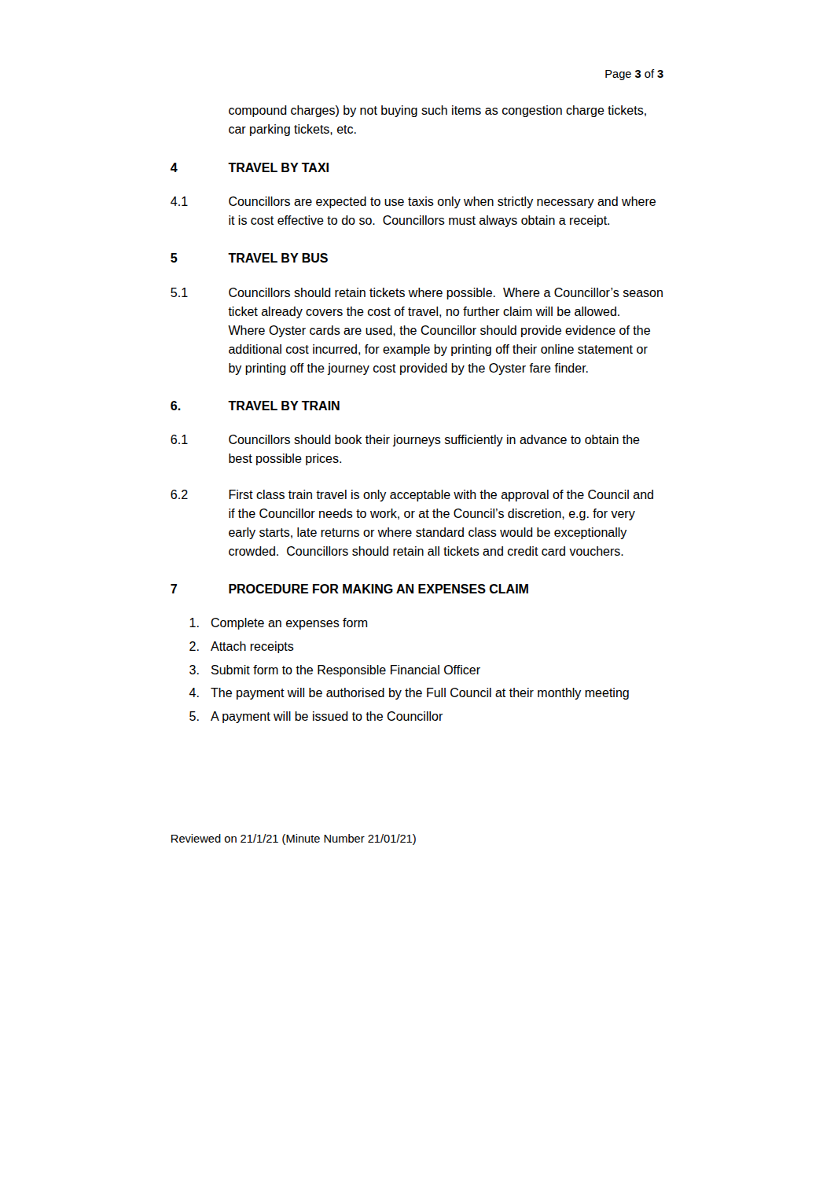Page 3 of 3
compound charges) by not buying such items as congestion charge tickets, car parking tickets, etc.
4 Travel by Taxi
4.1 Councillors are expected to use taxis only when strictly necessary and where it is cost effective to do so. Councillors must always obtain a receipt.
5 Travel by Bus
5.1 Councillors should retain tickets where possible. Where a Councillor’s season ticket already covers the cost of travel, no further claim will be allowed. Where Oyster cards are used, the Councillor should provide evidence of the additional cost incurred, for example by printing off their online statement or by printing off the journey cost provided by the Oyster fare finder.
6. Travel by Train
6.1 Councillors should book their journeys sufficiently in advance to obtain the best possible prices.
6.2 First class train travel is only acceptable with the approval of the Council and if the Councillor needs to work, or at the Council’s discretion, e.g. for very early starts, late returns or where standard class would be exceptionally crowded. Councillors should retain all tickets and credit card vouchers.
7 Procedure for Making an Expenses Claim
Complete an expenses form
Attach receipts
Submit form to the Responsible Financial Officer
The payment will be authorised by the Full Council at their monthly meeting
A payment will be issued to the Councillor
Reviewed on 21/1/21 (Minute Number 21/01/21)